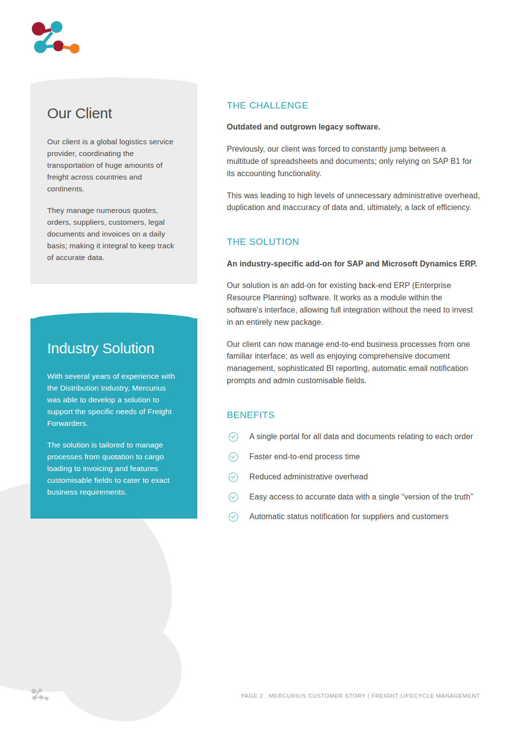Our Client
Our client is a global logistics service provider, coordinating the transportation of huge amounts of freight across countries and continents.
They manage numerous quotes, orders, suppliers, customers, legal documents and invoices on a daily basis; making it integral to keep track of accurate data.
Industry Solution
With several years of experience with the Distribution Industry, Mercurius was able to develop a solution to support the specific needs of Freight Forwarders.
The solution is tailored to manage processes from quotation to cargo loading to invoicing and features customisable fields to cater to exact business requirements.
THE CHALLENGE
Outdated and outgrown legacy software.
Previously, our client was forced to constantly jump between a multitude of spreadsheets and documents; only relying on SAP B1 for its accounting functionality.
This was leading to high levels of unnecessary administrative overhead, duplication and inaccuracy of data and, ultimately, a lack of efficiency.
THE SOLUTION
An industry-specific add-on for SAP and Microsoft Dynamics ERP.
Our solution is an add-on for existing back-end ERP (Enterprise Resource Planning) software. It works as a module within the software's interface, allowing full integration without the need to invest in an entirely new package.
Our client can now manage end-to-end business processes from one familiar interface; as well as enjoying comprehensive document management, sophisticated BI reporting, automatic email notification prompts and admin customisable fields.
BENEFITS
A single portal for all data and documents relating to each order
Faster end-to-end process time
Reduced administrative overhead
Easy access to accurate data with a single “version of the truth”
Automatic status notification for suppliers and customers
PAGE 2 . MERCURIUS CUSTOMER STORY | FREIGHT LIFECYCLE MANAGEMENT